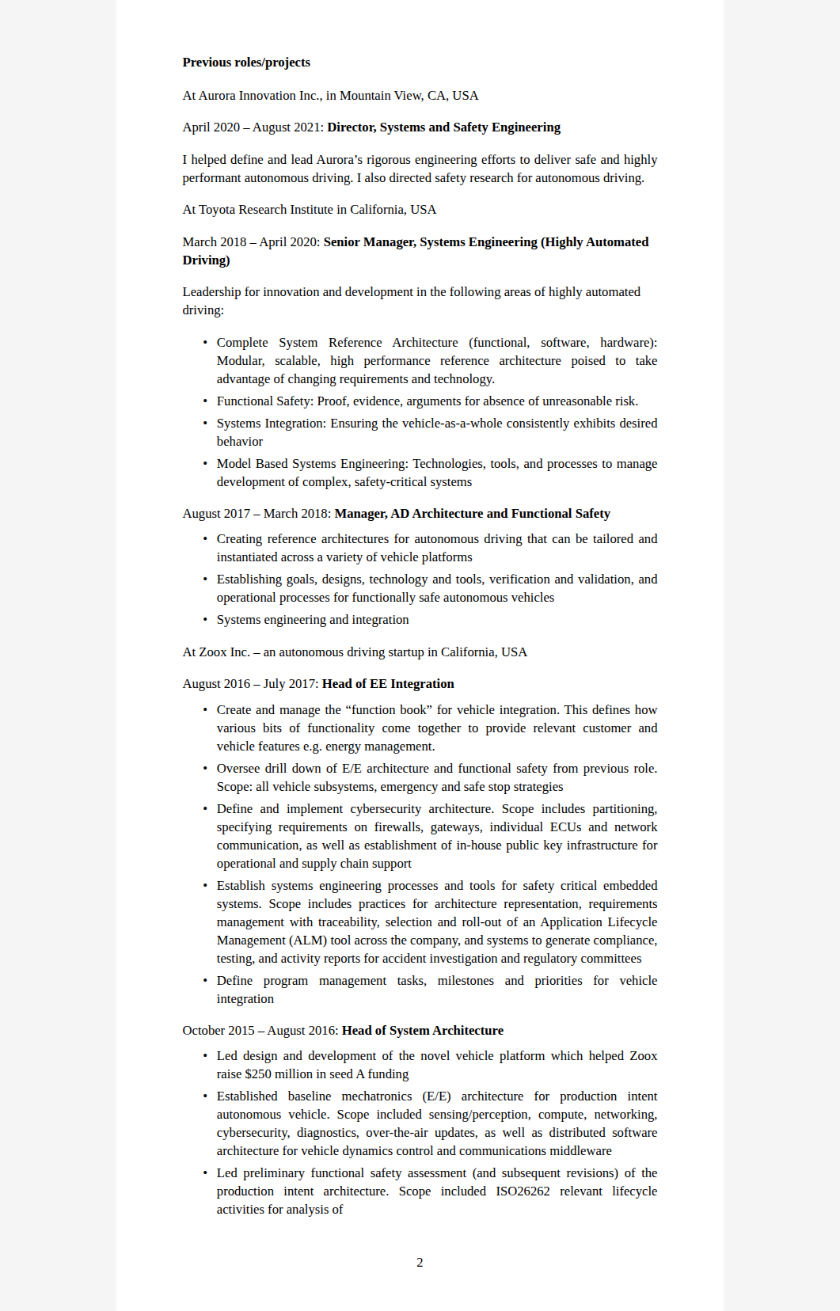Previous roles/projects
At Aurora Innovation Inc., in Mountain View, CA, USA
April 2020 – August 2021: Director, Systems and Safety Engineering
I helped define and lead Aurora’s rigorous engineering efforts to deliver safe and highly performant autonomous driving. I also directed safety research for autonomous driving.
At Toyota Research Institute in California, USA
March 2018 – April 2020: Senior Manager, Systems Engineering (Highly Automated Driving)
Leadership for innovation and development in the following areas of highly automated driving:
Complete System Reference Architecture (functional, software, hardware): Modular, scalable, high performance reference architecture poised to take advantage of changing requirements and technology.
Functional Safety: Proof, evidence, arguments for absence of unreasonable risk.
Systems Integration: Ensuring the vehicle-as-a-whole consistently exhibits desired behavior
Model Based Systems Engineering: Technologies, tools, and processes to manage development of complex, safety-critical systems
August 2017 – March 2018: Manager, AD Architecture and Functional Safety
Creating reference architectures for autonomous driving that can be tailored and instantiated across a variety of vehicle platforms
Establishing goals, designs, technology and tools, verification and validation, and operational processes for functionally safe autonomous vehicles
Systems engineering and integration
At Zoox Inc. – an autonomous driving startup in California, USA
August 2016 – July 2017: Head of EE Integration
Create and manage the “function book” for vehicle integration. This defines how various bits of functionality come together to provide relevant customer and vehicle features e.g. energy management.
Oversee drill down of E/E architecture and functional safety from previous role. Scope: all vehicle subsystems, emergency and safe stop strategies
Define and implement cybersecurity architecture. Scope includes partitioning, specifying requirements on firewalls, gateways, individual ECUs and network communication, as well as establishment of in-house public key infrastructure for operational and supply chain support
Establish systems engineering processes and tools for safety critical embedded systems. Scope includes practices for architecture representation, requirements management with traceability, selection and roll-out of an Application Lifecycle Management (ALM) tool across the company, and systems to generate compliance, testing, and activity reports for accident investigation and regulatory committees
Define program management tasks, milestones and priorities for vehicle integration
October 2015 – August 2016: Head of System Architecture
Led design and development of the novel vehicle platform which helped Zoox raise $250 million in seed A funding
Established baseline mechatronics (E/E) architecture for production intent autonomous vehicle. Scope included sensing/perception, compute, networking, cybersecurity, diagnostics, over-the-air updates, as well as distributed software architecture for vehicle dynamics control and communications middleware
Led preliminary functional safety assessment (and subsequent revisions) of the production intent architecture. Scope included ISO26262 relevant lifecycle activities for analysis of
2